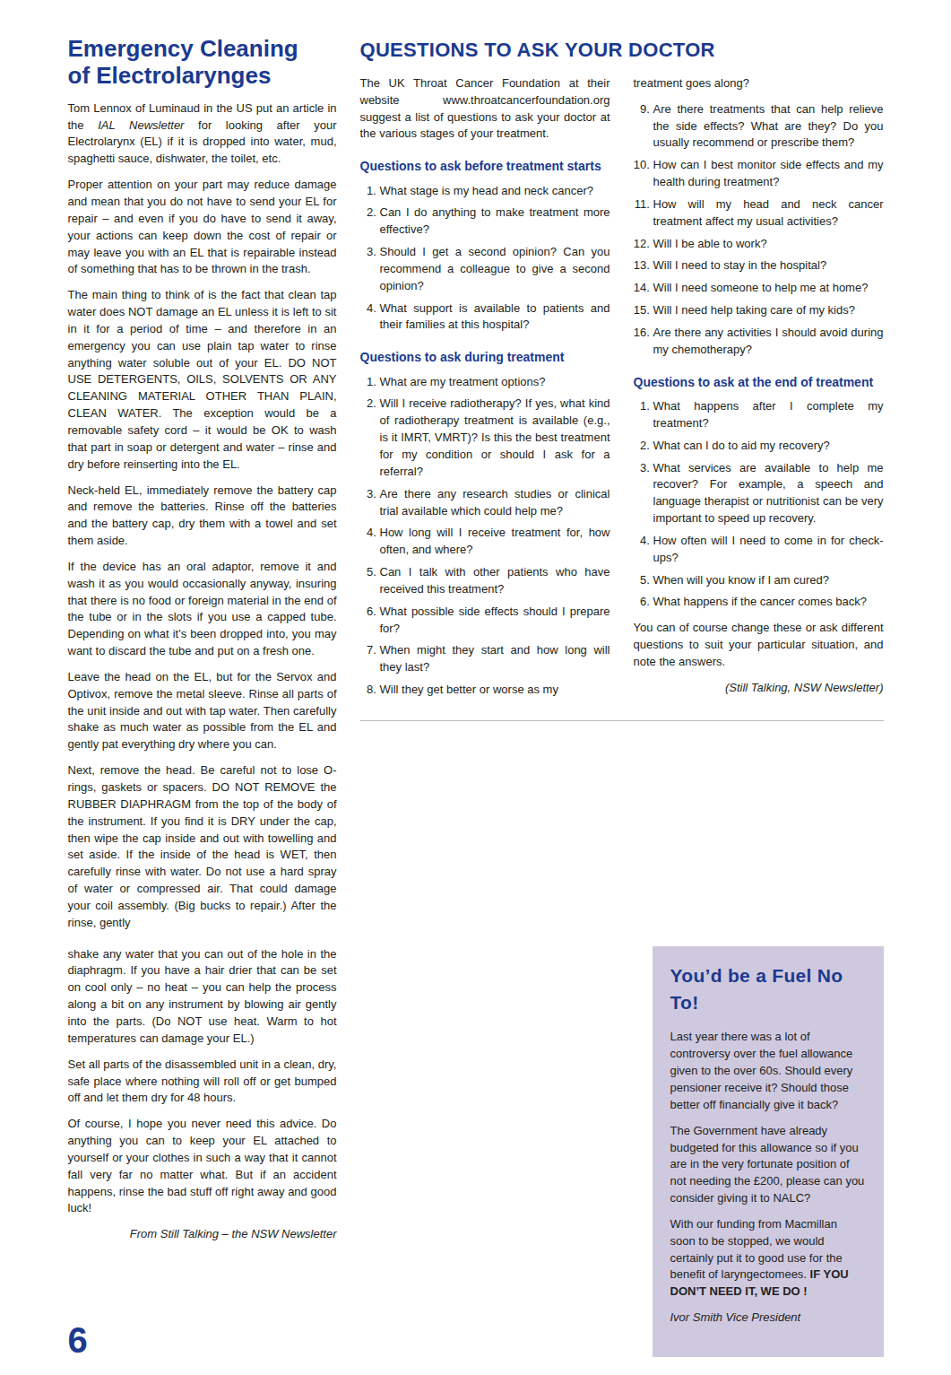Emergency Cleaning
of Electrolarynges
Tom Lennox of Luminaud in the US put an article in the IAL Newsletter for looking after your Electrolarynx (EL) if it is dropped into water, mud, spaghetti sauce, dishwater, the toilet, etc.
Proper attention on your part may reduce damage and mean that you do not have to send your EL for repair – and even if you do have to send it away, your actions can keep down the cost of repair or may leave you with an EL that is repairable instead of something that has to be thrown in the trash.
The main thing to think of is the fact that clean tap water does NOT damage an EL unless it is left to sit in it for a period of time – and therefore in an emergency you can use plain tap water to rinse anything water soluble out of your EL. DO NOT USE DETERGENTS, OILS, SOLVENTS OR ANY CLEANING MATERIAL OTHER THAN PLAIN, CLEAN WATER. The exception would be a removable safety cord – it would be OK to wash that part in soap or detergent and water – rinse and dry before reinserting into the EL.
Neck-held EL, immediately remove the battery cap and remove the batteries. Rinse off the batteries and the battery cap, dry them with a towel and set them aside.
If the device has an oral adaptor, remove it and wash it as you would occasionally anyway, insuring that there is no food or foreign material in the end of the tube or in the slots if you use a capped tube. Depending on what it's been dropped into, you may want to discard the tube and put on a fresh one.
Leave the head on the EL, but for the Servox and Optivox, remove the metal sleeve. Rinse all parts of the unit inside and out with tap water. Then carefully shake as much water as possible from the EL and gently pat everything dry where you can.
Next, remove the head. Be careful not to lose O-rings, gaskets or spacers. DO NOT REMOVE the RUBBER DIAPHRAGM from the top of the body of the instrument. If you find it is DRY under the cap, then wipe the cap inside and out with towelling and set aside. If the inside of the head is WET, then carefully rinse with water. Do not use a hard spray of water or compressed air. That could damage your coil assembly. (Big bucks to repair.) After the rinse, gently
QUESTIONS TO ASK YOUR DOCTOR
The UK Throat Cancer Foundation at their website www.throatcancerfoundation.org suggest a list of questions to ask your doctor at the various stages of your treatment.
Questions to ask before treatment starts
What stage is my head and neck cancer?
Can I do anything to make treatment more effective?
Should I get a second opinion? Can you recommend a colleague to give a second opinion?
What support is available to patients and their families at this hospital?
Questions to ask during treatment
What are my treatment options?
Will I receive radiotherapy? If yes, what kind of radiotherapy treatment is available (e.g., is it IMRT, VMRT)? Is this the best treatment for my condition or should I ask for a referral?
Are there any research studies or clinical trial available which could help me?
How long will I receive treatment for, how often, and where?
Can I talk with other patients who have received this treatment?
What possible side effects should I prepare for?
When might they start and how long will they last?
Will they get better or worse as my
treatment goes along?
Are there treatments that can help relieve the side effects? What are they? Do you usually recommend or prescribe them?
How can I best monitor side effects and my health during treatment?
How will my head and neck cancer treatment affect my usual activities?
Will I be able to work?
Will I need to stay in the hospital?
Will I need someone to help me at home?
Will I need help taking care of my kids?
Are there any activities I should avoid during my chemotherapy?
Questions to ask at the end of treatment
What happens after I complete my treatment?
What can I do to aid my recovery?
What services are available to help me recover? For example, a speech and language therapist or nutritionist can be very important to speed up recovery.
How often will I need to come in for check-ups?
When will you know if I am cured?
What happens if the cancer comes back?
You can of course change these or ask different questions to suit your particular situation, and note the answers.
(Still Talking, NSW Newsletter)
shake any water that you can out of the hole in the diaphragm. If you have a hair drier that can be set on cool only – no heat – you can help the process along a bit on any instrument by blowing air gently into the parts. (Do NOT use heat. Warm to hot temperatures can damage your EL.)
Set all parts of the disassembled unit in a clean, dry, safe place where nothing will roll off or get bumped off and let them dry for 48 hours.
Of course, I hope you never need this advice. Do anything you can to keep your EL attached to yourself or your clothes in such a way that it cannot fall very far no matter what. But if an accident happens, rinse the bad stuff off right away and good luck!
From Still Talking – the NSW Newsletter
You’d be a Fuel No To!
Last year there was a lot of controversy over the fuel allowance given to the over 60s. Should every pensioner receive it? Should those better off financially give it back?
The Government have already budgeted for this allowance so if you are in the very fortunate position of not needing the £200, please can you consider giving it to NALC?
With our funding from Macmillan soon to be stopped, we would certainly put it to good use for the benefit of laryngectomees. IF YOU DON’T NEED IT, WE DO !
Ivor Smith Vice President
6